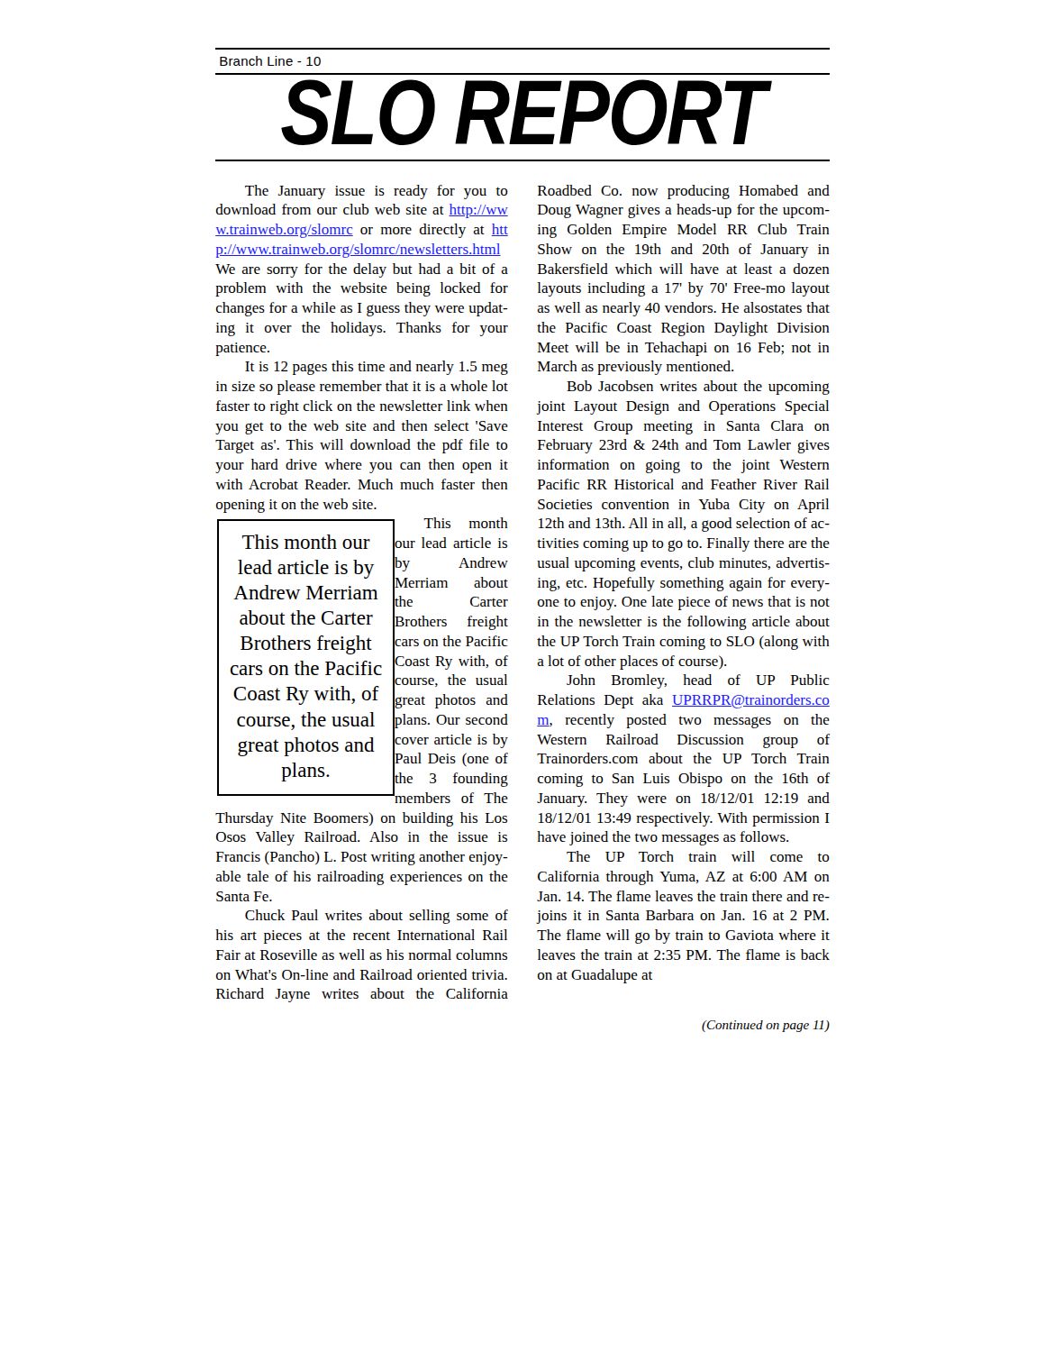Branch Line - 10
SLO REPORT
The January issue is ready for you to download from our club web site at http://www.trainweb.org/slomrc or more directly at http://www.trainweb.org/slomrc/newsletters.html We are sorry for the delay but had a bit of a problem with the website being locked for changes for a while as I guess they were updating it over the holidays. Thanks for your patience.
It is 12 pages this time and nearly 1.5 meg in size so please remember that it is a whole lot faster to right click on the newsletter link when you get to the web site and then select 'Save Target as'. This will download the pdf file to your hard drive where you can then open it with Acrobat Reader. Much much faster then opening it on the web site.
This month our lead article is by Andrew Merriam about the Carter Brothers freight cars on the Pacific Coast Ry with, of course, the usual great photos and plans.
This month our lead article is by Andrew Merriam about the Carter Brothers freight cars on the Pacific Coast Ry with, of course, the usual great photos and plans. Our second cover article is by Paul Deis (one of the 3 founding members of The Thursday Nite Boomers) on building his Los Osos Valley Railroad. Also in the issue is Francis (Pancho) L. Post writing another enjoyable tale of his railroading experiences on the Santa Fe.
Chuck Paul writes about selling some of his art pieces at the recent International Rail Fair at Roseville as well as his normal columns on What's On-line and Railroad oriented trivia. Richard Jayne writes about the California Roadbed Co. now producing Homabed and Doug Wagner gives a heads-up for the upcoming Golden Empire Model RR Club Train Show on the 19th and 20th of January in Bakersfield which will have at least a dozen layouts including a 17' by 70' Free-mo layout as well as nearly 40 vendors. He alsostates that the Pacific Coast Region Daylight Division Meet will be in Tehachapi on 16 Feb; not in March as previously mentioned.
Bob Jacobsen writes about the upcoming joint Layout Design and Operations Special Interest Group meeting in Santa Clara on February 23rd & 24th and Tom Lawler gives information on going to the joint Western Pacific RR Historical and Feather River Rail Societies convention in Yuba City on April 12th and 13th. All in all, a good selection of activities coming up to go to. Finally there are the usual upcoming events, club minutes, advertising, etc. Hopefully something again for everyone to enjoy. One late piece of news that is not in the newsletter is the following article about the UP Torch Train coming to SLO (along with a lot of other places of course).
John Bromley, head of UP Public Relations Dept aka UPRRPR@trainorders.com, recently posted two messages on the Western Railroad Discussion group of Trainorders.com about the UP Torch Train coming to San Luis Obispo on the 16th of January. They were on 18/12/01 12:19 and 18/12/01 13:49 respectively. With permission I have joined the two messages as follows.
The UP Torch train will come to California through Yuma, AZ at 6:00 AM on Jan. 14. The flame leaves the train there and rejoins it in Santa Barbara on Jan. 16 at 2 PM. The flame will go by train to Gaviota where it leaves the train at 2:35 PM. The flame is back on at Guadalupe at
(Continued on page 11)